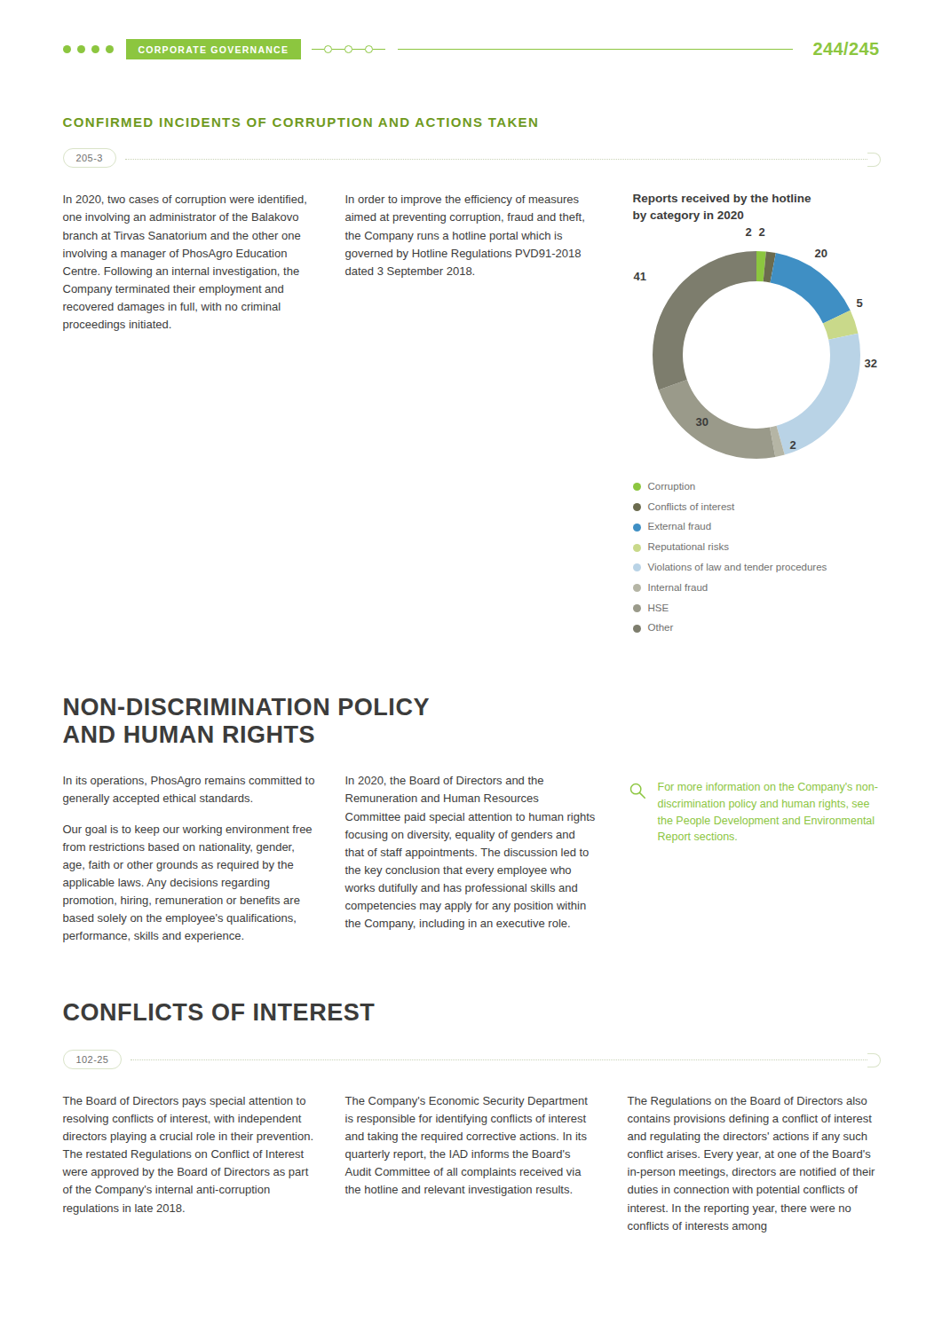Corporate Governance
244/245
Confirmed incidents of corruption and actions taken
205-3
In 2020, two cases of corruption were identified, one involving an administrator of the Balakovo branch at Tirvas Sanatorium and the other one involving a manager of PhosAgro Education Centre. Following an internal investigation, the Company terminated their employment and recovered damages in full, with no criminal proceedings initiated.
In order to improve the efficiency of measures aimed at preventing corruption, fraud and theft, the Company runs a hotline portal which is governed by Hotline Regulations PVD91-2018 dated 3 September 2018.
Reports received by the hotline
by category in 2020
2 2 20 5 32 2 30 41
Corruption
Conflicts of interest
External fraud
Reputational risks
Violations of law and tender procedures
Internal fraud
HSE
Other
Non-discrimination policy
and human rights
In its operations, PhosAgro remains committed to generally accepted ethical standards.
Our goal is to keep our working environment free from restrictions based on nationality, gender, age, faith or other grounds as required by the applicable laws. Any decisions regarding promotion, hiring, remuneration or benefits are based solely on the employee's qualifications, performance, skills and experience.
In 2020, the Board of Directors and the Remuneration and Human Resources Committee paid special attention to human rights focusing on diversity, equality of genders and that of staff appointments. The discussion led to the key conclusion that every employee who works dutifully and has professional skills and competencies may apply for any position within the Company, including in an executive role.
For more information on the Company's non-discrimination policy and human rights, see the People Development and Environmental Report sections.
Conflicts of interest
102-25
The Board of Directors pays special attention to resolving conflicts of interest, with independent directors playing a crucial role in their prevention. The restated Regulations on Conflict of Interest were approved by the Board of Directors as part of the Company's internal anti-corruption regulations in late 2018.
The Company's Economic Security Department is responsible for identifying conflicts of interest and taking the required corrective actions. In its quarterly report, the IAD informs the Board's Audit Committee of all complaints received via the hotline and relevant investigation results.
The Regulations on the Board of Directors also contains provisions defining a conflict of interest and regulating the directors' actions if any such conflict arises. Every year, at one of the Board's in-person meetings, directors are notified of their duties in connection with potential conflicts of interest. In the reporting year, there were no conflicts of interests among